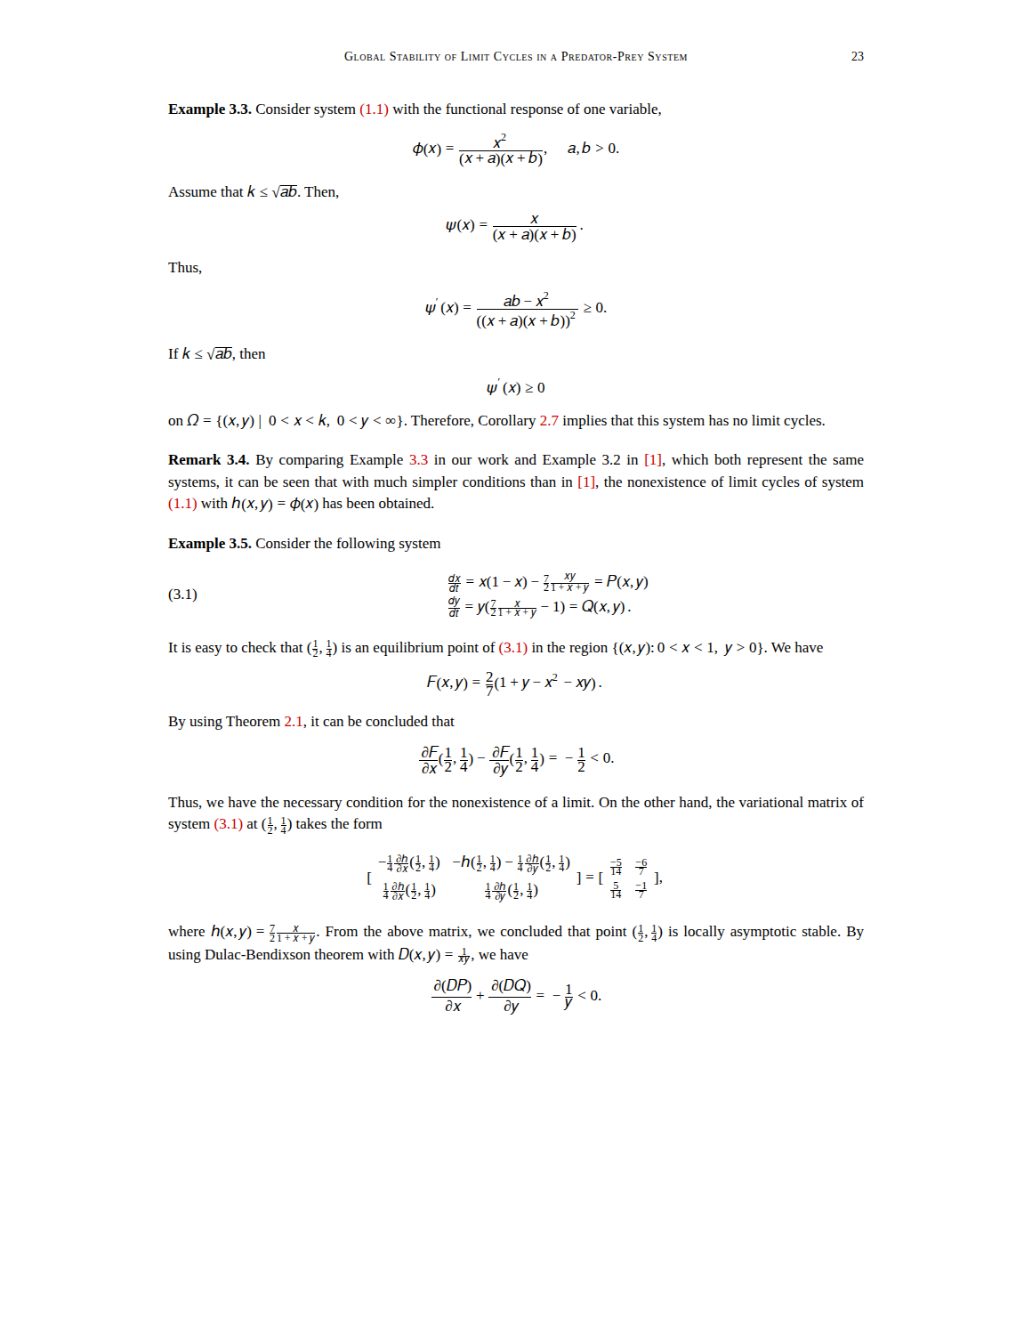Global Stability of Limit Cycles in a Predator-Prey System 23
Example 3.3. Consider system (1.1) with the functional response of one variable,
ϕ(x) = x2 (x+a)(x+b) , a,b>0.
Assume that k≤ab. Then,
ψ(x) = x (x+a)(x+b) .
Thus,
ψ′(x) = ab−x2 ((x+a)(x+b)) 2 ≥0.
If k≤ab, then
ψ′(x)≥0
on Ω={(x,y)|0<x<k,0<y<∞}. Therefore, Corollary 2.7 implies that this system has no limit cycles.
Remark 3.4. By comparing Example 3.3 in our work and Example 3.2 in [1], which both represent the same systems, it can be seen that with much simpler conditions than in [1], the nonexistence of limit cycles of system (1.1) with h(x,y)=ϕ(x) has been obtained.
Example 3.5. Consider the following system
(3.1)
dxdt = x(1−x) − 72 xy1+x+y = P(x,y)
dydt = y( 72 x1+x+y −1) = Q(x,y).
It is easy to check that (12,14) is an equilibrium point of (3.1) in the region {(x,y):0<x<1,y>0}. We have
F(x,y) = 27 (1+y−x2−xy).
By using Theorem 2.1, it can be concluded that
∂F∂x (12,14) − ∂F∂y (12,14) = −12 <0.
Thus, we have the necessary condition for the nonexistence of a limit. On the other hand, the variational matrix of system (3.1) at (12,14) takes the form
[ −14 ∂h∂x (12,14) −h(12,14) −14 ∂h∂y (12,14) 14 ∂h∂x (12,14) 14 ∂h∂y (12,14) ] = [ −514 −67 514 −17 ] ,
where h(x,y)=72x1+x+y. From the above matrix, we concluded that point (12,14) is locally asymptotic stable. By using Dulac-Bendixson theorem with D(x,y)=1xy, we have
∂(DP)∂x + ∂(DQ)∂y = −1y <0.